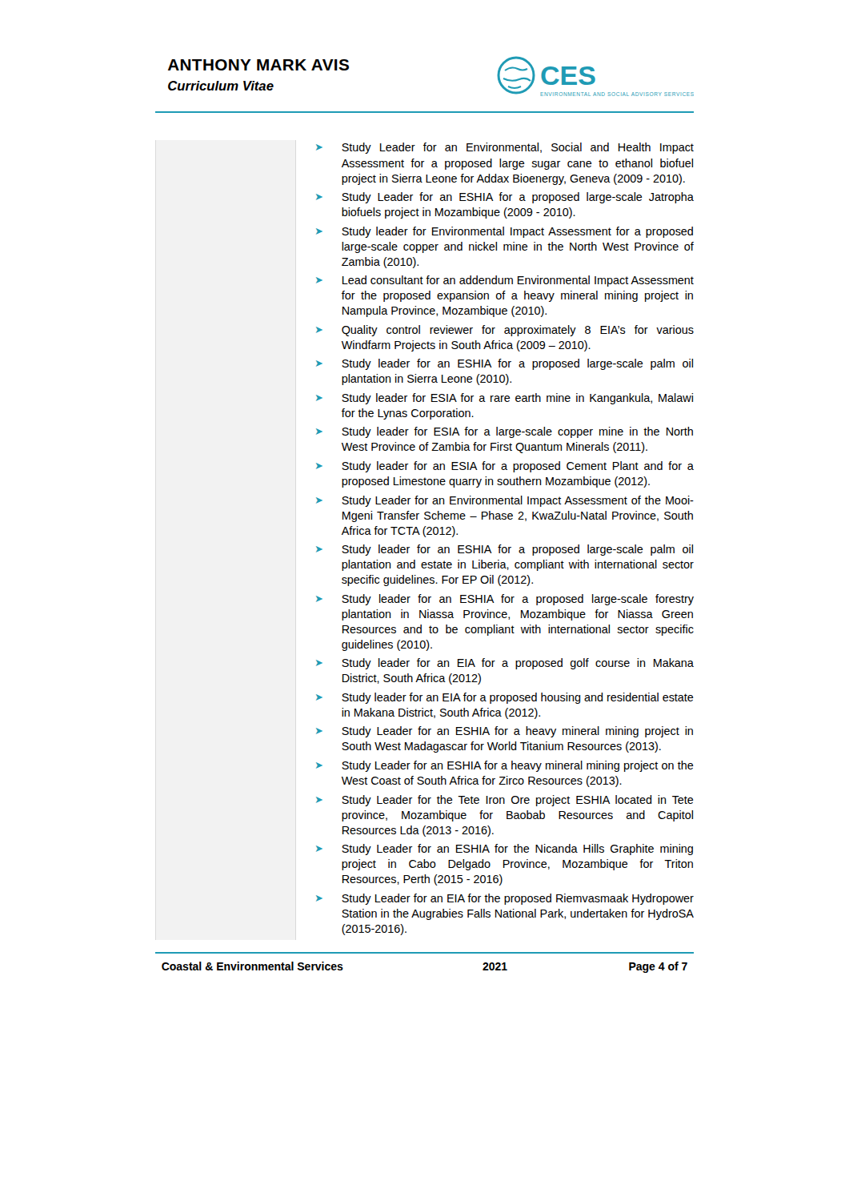ANTHONY MARK AVIS
Curriculum Vitae
CES ENVIRONMENTAL AND SOCIAL ADVISORY SERVICES
Study Leader for an Environmental, Social and Health Impact Assessment for a proposed large sugar cane to ethanol biofuel project in Sierra Leone for Addax Bioenergy, Geneva (2009 - 2010).
Study Leader for an ESHIA for a proposed large-scale Jatropha biofuels project in Mozambique (2009 - 2010).
Study leader for Environmental Impact Assessment for a proposed large-scale copper and nickel mine in the North West Province of Zambia (2010).
Lead consultant for an addendum Environmental Impact Assessment for the proposed expansion of a heavy mineral mining project in Nampula Province, Mozambique (2010).
Quality control reviewer for approximately 8 EIA’s for various Windfarm Projects in South Africa (2009 – 2010).
Study leader for an ESHIA for a proposed large-scale palm oil plantation in Sierra Leone (2010).
Study leader for ESIA for a rare earth mine in Kangankula, Malawi for the Lynas Corporation.
Study leader for ESIA for a large-scale copper mine in the North West Province of Zambia for First Quantum Minerals (2011).
Study leader for an ESIA for a proposed Cement Plant and for a proposed Limestone quarry in southern Mozambique (2012).
Study Leader for an Environmental Impact Assessment of the Mooi-Mgeni Transfer Scheme – Phase 2, KwaZulu-Natal Province, South Africa for TCTA (2012).
Study leader for an ESHIA for a proposed large-scale palm oil plantation and estate in Liberia, compliant with international sector specific guidelines. For EP Oil (2012).
Study leader for an ESHIA for a proposed large-scale forestry plantation in Niassa Province, Mozambique for Niassa Green Resources and to be compliant with international sector specific guidelines (2010).
Study leader for an EIA for a proposed golf course in Makana District, South Africa (2012)
Study leader for an EIA for a proposed housing and residential estate in Makana District, South Africa (2012).
Study Leader for an ESHIA for a heavy mineral mining project in South West Madagascar for World Titanium Resources (2013).
Study Leader for an ESHIA for a heavy mineral mining project on the West Coast of South Africa for Zirco Resources (2013).
Study Leader for the Tete Iron Ore project ESHIA located in Tete province, Mozambique for Baobab Resources and Capitol Resources Lda (2013 - 2016).
Study Leader for an ESHIA for the Nicanda Hills Graphite mining project in Cabo Delgado Province, Mozambique for Triton Resources, Perth (2015 - 2016)
Study Leader for an EIA for the proposed Riemvasmaak Hydropower Station in the Augrabies Falls National Park, undertaken for HydroSA (2015-2016).
Coastal & Environmental Services
2021
Page 4 of 7